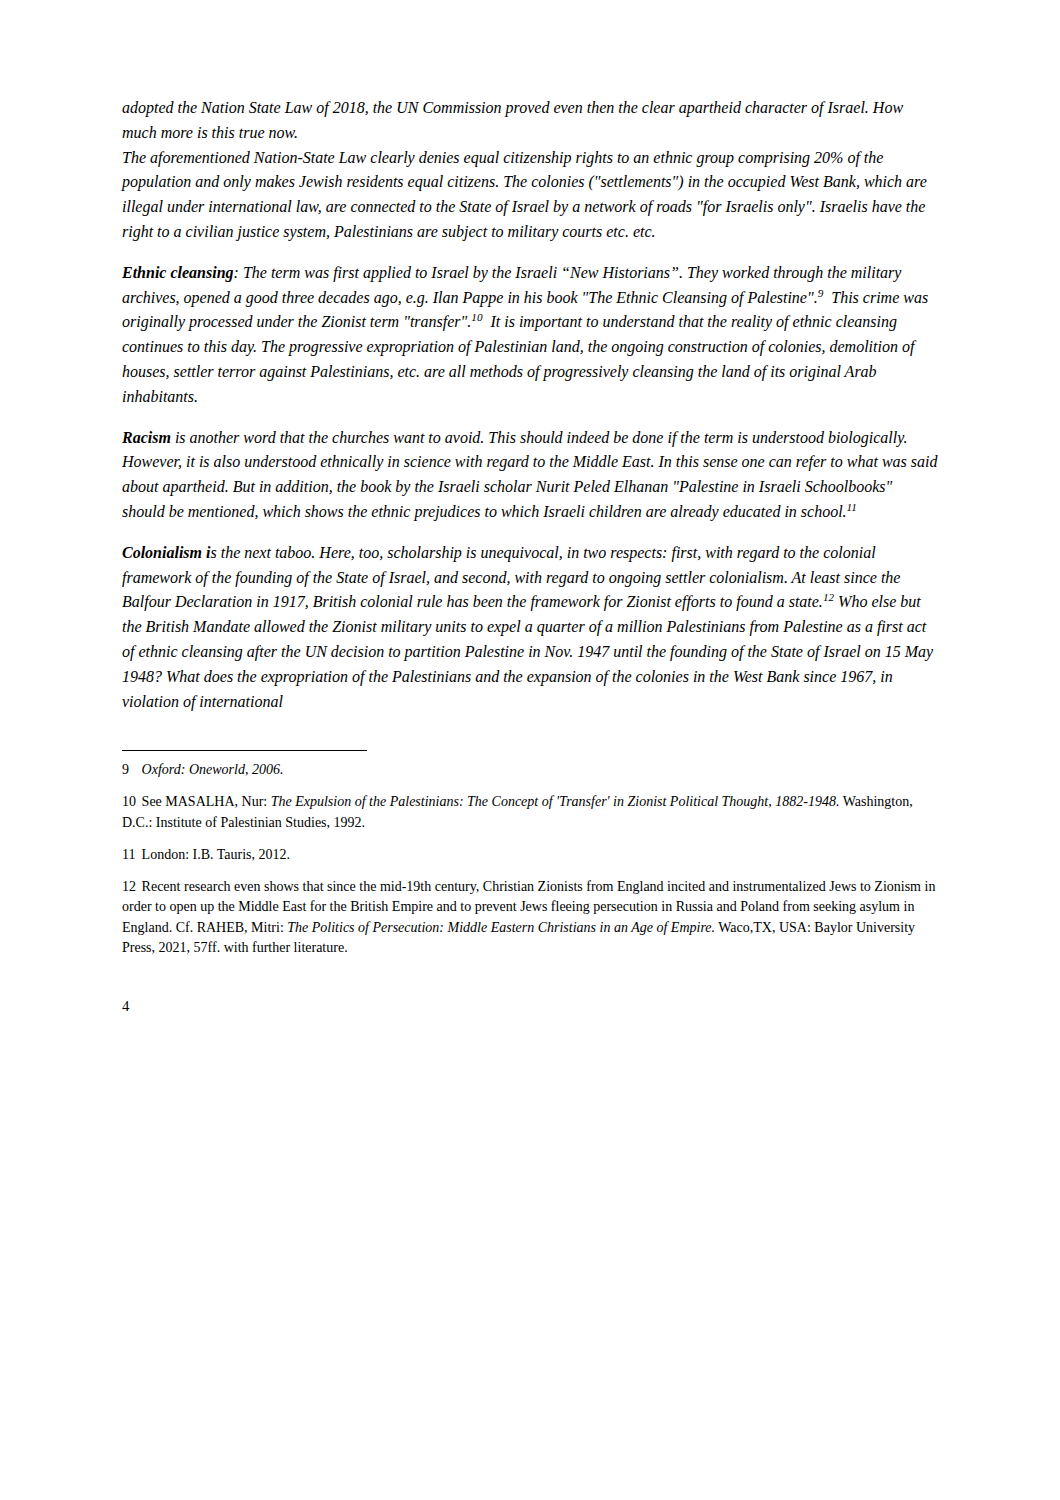adopted the Nation State Law of 2018, the UN Commission proved even then the clear apartheid character of Israel. How much more is this true now.
The aforementioned Nation-State Law clearly denies equal citizenship rights to an ethnic group comprising 20% of the population and only makes Jewish residents equal citizens. The colonies ("settlements") in the occupied West Bank, which are illegal under international law, are connected to the State of Israel by a network of roads "for Israelis only". Israelis have the right to a civilian justice system, Palestinians are subject to military courts etc. etc.
Ethnic cleansing: The term was first applied to Israel by the Israeli “New Historians”. They worked through the military archives, opened a good three decades ago, e.g. Ilan Pappe in his book "The Ethnic Cleansing of Palestine".9 This crime was originally processed under the Zionist term "transfer".10 It is important to understand that the reality of ethnic cleansing continues to this day. The progressive expropriation of Palestinian land, the ongoing construction of colonies, demolition of houses, settler terror against Palestinians, etc. are all methods of progressively cleansing the land of its original Arab inhabitants.
Racism is another word that the churches want to avoid. This should indeed be done if the term is understood biologically. However, it is also understood ethnically in science with regard to the Middle East. In this sense one can refer to what was said about apartheid. But in addition, the book by the Israeli scholar Nurit Peled Elhanan "Palestine in Israeli Schoolbooks" should be mentioned, which shows the ethnic prejudices to which Israeli children are already educated in school.11
Colonialism is the next taboo. Here, too, scholarship is unequivocal, in two respects: first, with regard to the colonial framework of the founding of the State of Israel, and second, with regard to ongoing settler colonialism. At least since the Balfour Declaration in 1917, British colonial rule has been the framework for Zionist efforts to found a state.12 Who else but the British Mandate allowed the Zionist military units to expel a quarter of a million Palestinians from Palestine as a first act of ethnic cleansing after the UN decision to partition Palestine in Nov. 1947 until the founding of the State of Israel on 15 May 1948? What does the expropriation of the Palestinians and the expansion of the colonies in the West Bank since 1967, in violation of international
9 Oxford: Oneworld, 2006.
10 See MASALHA, Nur: The Expulsion of the Palestinians: The Concept of 'Transfer' in Zionist Political Thought, 1882-1948. Washington, D.C.: Institute of Palestinian Studies, 1992.
11 London: I.B. Tauris, 2012.
12 Recent research even shows that since the mid-19th century, Christian Zionists from England incited and instrumentalized Jews to Zionism in order to open up the Middle East for the British Empire and to prevent Jews fleeing persecution in Russia and Poland from seeking asylum in England. Cf. RAHEB, Mitri: The Politics of Persecution: Middle Eastern Christians in an Age of Empire. Waco,TX, USA: Baylor University Press, 2021, 57ff. with further literature.
4